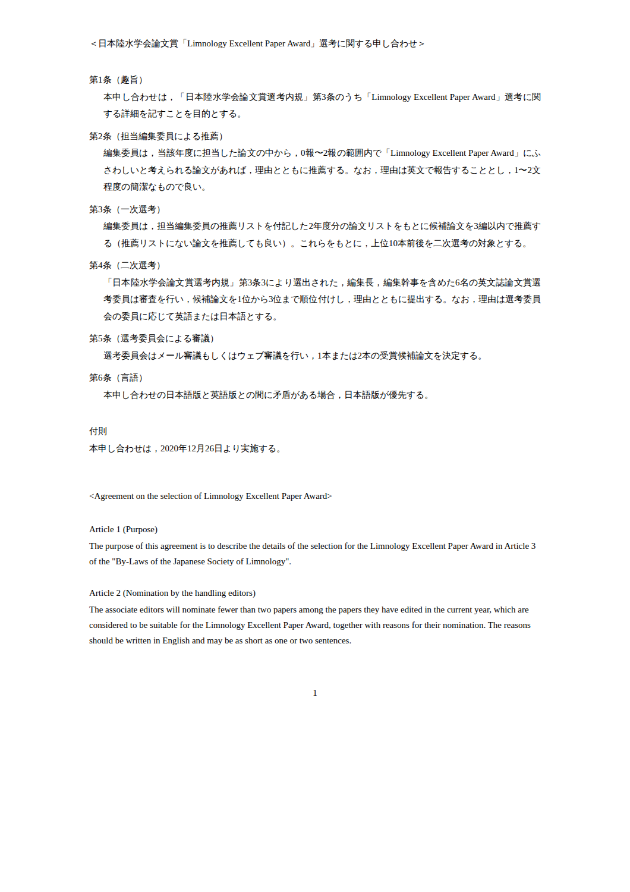＜日本陸水学会論文賞「Limnology Excellent Paper Award」選考に関する申し合わせ＞
第1条（趣旨）
本申し合わせは，「日本陸水学会論文賞選考内規」第3条のうち「Limnology Excellent Paper Award」選考に関する詳細を記すことを目的とする。
第2条（担当編集委員による推薦）
編集委員は，当該年度に担当した論文の中から，0報〜2報の範囲内で「Limnology Excellent Paper Award」にふさわしいと考えられる論文があれば，理由とともに推薦する。なお，理由は英文で報告することとし，1〜2文程度の簡潔なもので良い。
第3条（一次選考）
編集委員は，担当編集委員の推薦リストを付記した2年度分の論文リストをもとに候補論文を3編以内で推薦する（推薦リストにない論文を推薦しても良い）。これらをもとに，上位10本前後を二次選考の対象とする。
第4条（二次選考）
「日本陸水学会論文賞選考内規」第3条3により選出された，編集長，編集幹事を含めた6名の英文誌論文賞選考委員は審査を行い，候補論文を1位から3位まで順位付けし，理由とともに提出する。なお，理由は選考委員会の委員に応じて英語または日本語とする。
第5条（選考委員会による審議）
選考委員会はメール審議もしくはウェブ審議を行い，1本または2本の受賞候補論文を決定する。
第6条（言語）
本申し合わせの日本語版と英語版との間に矛盾がある場合，日本語版が優先する。
付則
本申し合わせは，2020年12月26日より実施する。
<Agreement on the selection of Limnology Excellent Paper Award>
Article 1 (Purpose)
The purpose of this agreement is to describe the details of the selection for the Limnology Excellent Paper Award in Article 3 of the "By-Laws of the Japanese Society of Limnology".
Article 2 (Nomination by the handling editors)
The associate editors will nominate fewer than two papers among the papers they have edited in the current year, which are considered to be suitable for the Limnology Excellent Paper Award, together with reasons for their nomination. The reasons should be written in English and may be as short as one or two sentences.
1